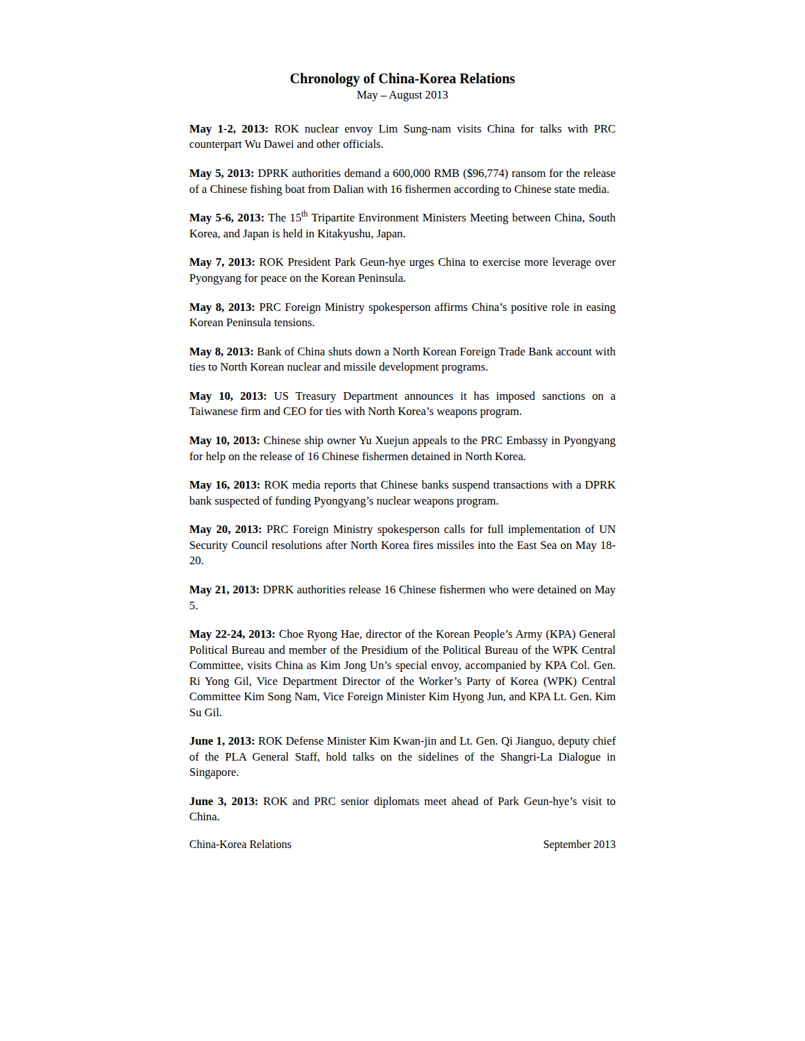Chronology of China-Korea Relations
May – August 2013
May 1-2, 2013: ROK nuclear envoy Lim Sung-nam visits China for talks with PRC counterpart Wu Dawei and other officials.
May 5, 2013: DPRK authorities demand a 600,000 RMB ($96,774) ransom for the release of a Chinese fishing boat from Dalian with 16 fishermen according to Chinese state media.
May 5-6, 2013: The 15th Tripartite Environment Ministers Meeting between China, South Korea, and Japan is held in Kitakyushu, Japan.
May 7, 2013: ROK President Park Geun-hye urges China to exercise more leverage over Pyongyang for peace on the Korean Peninsula.
May 8, 2013: PRC Foreign Ministry spokesperson affirms China’s positive role in easing Korean Peninsula tensions.
May 8, 2013: Bank of China shuts down a North Korean Foreign Trade Bank account with ties to North Korean nuclear and missile development programs.
May 10, 2013: US Treasury Department announces it has imposed sanctions on a Taiwanese firm and CEO for ties with North Korea’s weapons program.
May 10, 2013: Chinese ship owner Yu Xuejun appeals to the PRC Embassy in Pyongyang for help on the release of 16 Chinese fishermen detained in North Korea.
May 16, 2013: ROK media reports that Chinese banks suspend transactions with a DPRK bank suspected of funding Pyongyang’s nuclear weapons program.
May 20, 2013: PRC Foreign Ministry spokesperson calls for full implementation of UN Security Council resolutions after North Korea fires missiles into the East Sea on May 18-20.
May 21, 2013: DPRK authorities release 16 Chinese fishermen who were detained on May 5.
May 22-24, 2013: Choe Ryong Hae, director of the Korean People’s Army (KPA) General Political Bureau and member of the Presidium of the Political Bureau of the WPK Central Committee, visits China as Kim Jong Un’s special envoy, accompanied by KPA Col. Gen. Ri Yong Gil, Vice Department Director of the Worker’s Party of Korea (WPK) Central Committee Kim Song Nam, Vice Foreign Minister Kim Hyong Jun, and KPA Lt. Gen. Kim Su Gil.
June 1, 2013: ROK Defense Minister Kim Kwan-jin and Lt. Gen. Qi Jianguo, deputy chief of the PLA General Staff, hold talks on the sidelines of the Shangri-La Dialogue in Singapore.
June 3, 2013: ROK and PRC senior diplomats meet ahead of Park Geun-hye’s visit to China.
China-Korea Relations September 2013